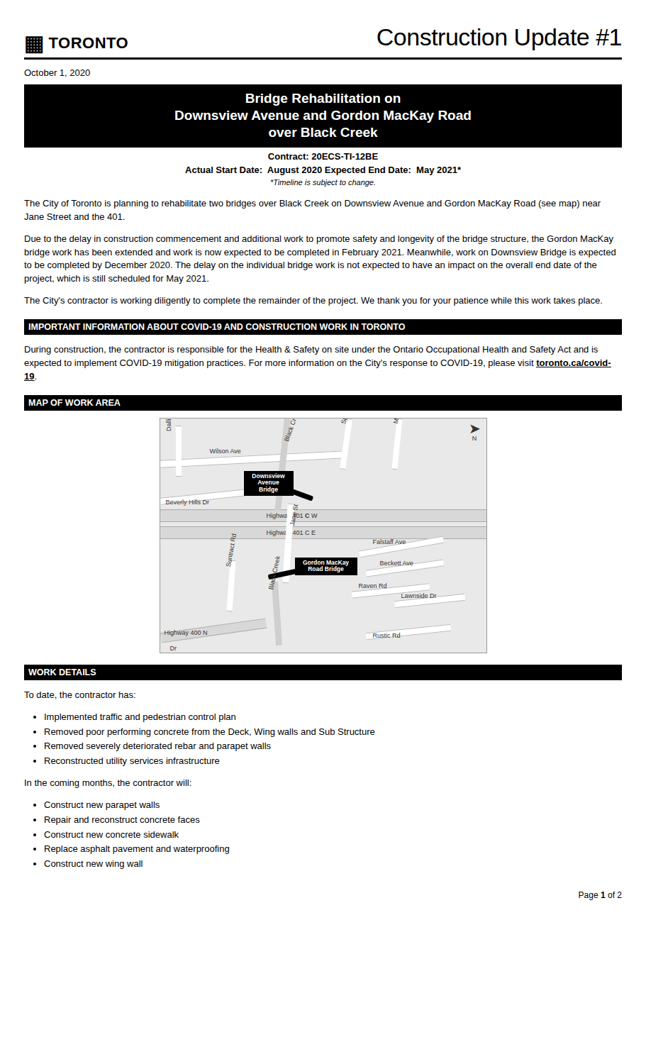▦TORONTO
Construction Update #1
October 1, 2020
Bridge Rehabilitation on
Downsview Avenue and Gordon MacKay Road
over Black Creek
Contract: 20ECS-TI-12BE
Actual Start Date: August 2020 Expected End Date: May 2021*
*Timeline is subject to change.
The City of Toronto is planning to rehabilitate two bridges over Black Creek on Downsview Avenue and Gordon MacKay Road (see map) near Jane Street and the 401.
Due to the delay in construction commencement and additional work to promote safety and longevity of the bridge structure, the Gordon MacKay bridge work has been extended and work is now expected to be completed in February 2021. Meanwhile, work on Downsview Bridge is expected to be completed by December 2020. The delay on the individual bridge work is not expected to have an impact on the overall end date of the project, which is still scheduled for May 2021.
The City's contractor is working diligently to complete the remainder of the project. We thank you for your patience while this work takes place.
IMPORTANT INFORMATION ABOUT COVID-19 AND CONSTRUCTION WORK IN TORONTO
During construction, the contractor is responsible for the Health & Safety on site under the Ontario Occupational Health and Safety Act and is expected to implement COVID-19 mitigation practices. For more information on the City's response to COVID-19, please visit toronto.ca/covid-19.
MAP OF WORK AREA
➤N
Highway 401 C W
Highway 401 C E
Wilson Ave
Dallimer Rd
Beverly Hills Dr
Black Creek
Springview Ave
Montana Ave
Downsview
Avenue
Bridge
Jane St
Gordon MacKay
Road Bridge
Falstaff Ave
Beckett Ave
Raven Rd
Lawnside Dr
Rustic Rd
Suntract Rd
Black Creek
Highway 400 N
Dr
WORK DETAILS
To date, the contractor has:
Implemented traffic and pedestrian control plan
Removed poor performing concrete from the Deck, Wing walls and Sub Structure
Removed severely deteriorated rebar and parapet walls
Reconstructed utility services infrastructure
In the coming months, the contractor will:
Construct new parapet walls
Repair and reconstruct concrete faces
Construct new concrete sidewalk
Replace asphalt pavement and waterproofing
Construct new wing wall
Page 1 of 2